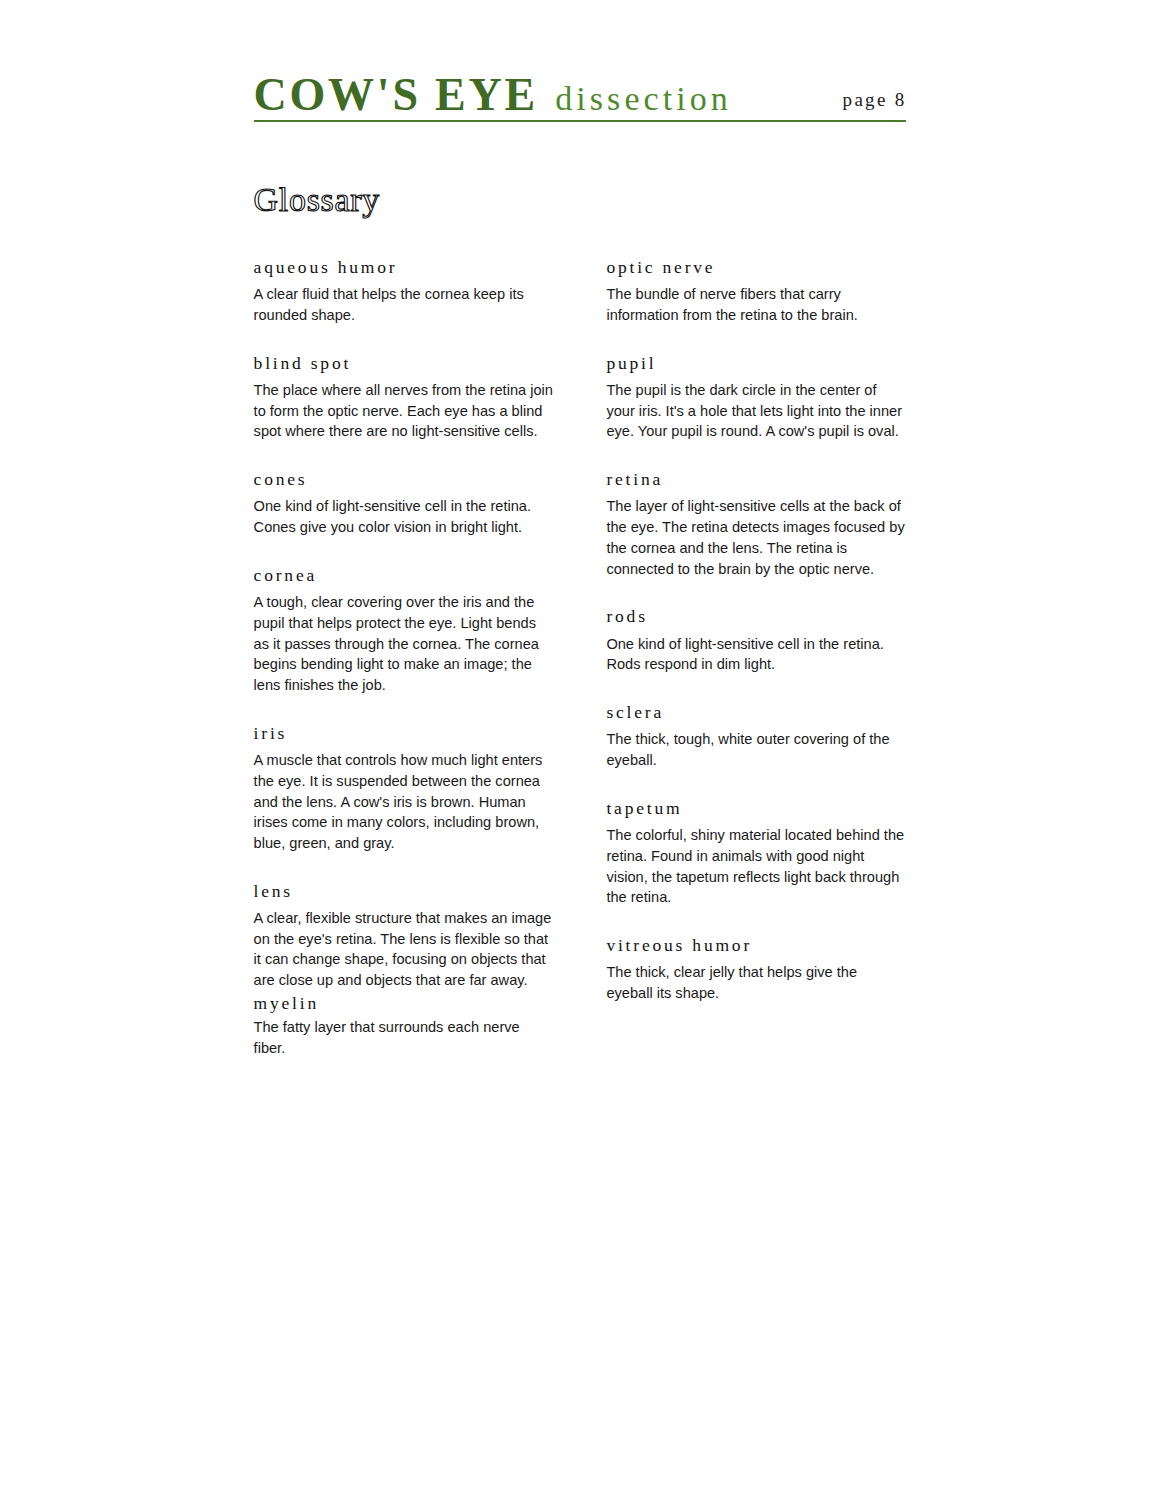COW'S EYE dissection
page 8
Glossary
aqueous humor
A clear fluid that helps the cornea keep its rounded shape.
blind spot
The place where all nerves from the retina join to form the optic nerve. Each eye has a blind spot where there are no light-sensitive cells.
cones
One kind of light-sensitive cell in the retina. Cones give you color vision in bright light.
cornea
A tough, clear covering over the iris and the pupil that helps protect the eye. Light bends as it passes through the cornea. The cornea begins bending light to make an image; the lens finishes the job.
iris
A muscle that controls how much light enters the eye. It is suspended between the cornea and the lens. A cow's iris is brown. Human irises come in many colors, including brown, blue, green, and gray.
lens
A clear, flexible structure that makes an image on the eye's retina. The lens is flexible so that it can change shape, focusing on objects that are close up and objects that are far away.
myelin
The fatty layer that surrounds each nerve fiber.
optic nerve
The bundle of nerve fibers that carry information from the retina to the brain.
pupil
The pupil is the dark circle in the center of your iris. It's a hole that lets light into the inner eye. Your pupil is round. A cow's pupil is oval.
retina
The layer of light-sensitive cells at the back of the eye. The retina detects images focused by the cornea and the lens. The retina is connected to the brain by the optic nerve.
rods
One kind of light-sensitive cell in the retina. Rods respond in dim light.
sclera
The thick, tough, white outer covering of the eyeball.
tapetum
The colorful, shiny material located behind the retina. Found in animals with good night vision, the tapetum reflects light back through the retina.
vitreous humor
The thick, clear jelly that helps give the eyeball its shape.